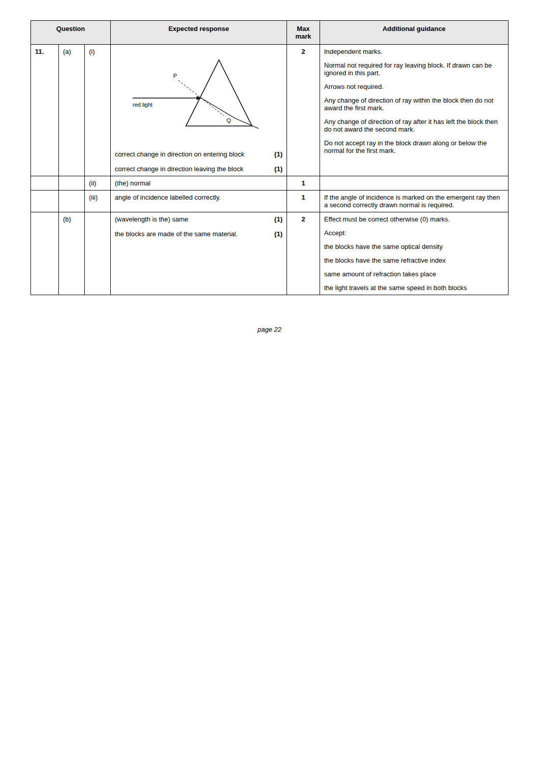| Question | Expected response | Max mark | Additional guidance |
| --- | --- | --- | --- |
| 11. | (a) | (i) | P Q red light correct change in direction on entering block (1) correct change in direction leaving the block (1) | 2 | Independent marks. Normal not required for ray leaving block. If drawn can be ignored in this part. Arrows not required. Any change of direction of ray within the block then do not award the first mark. Any change of direction of ray after it has left the block then do not award the second mark. Do not accept ray in the block drawn along or below the normal for the first mark. |
| | | (ii) | (the) normal | 1 | |
| | | (iii) | angle of incidence labelled correctly. | 1 | If the angle of incidence is marked on the emergent ray then a second correctly drawn normal is required. |
| | (b) | | (wavelength is the) same (1) the blocks are made of the same material. (1) | 2 | Effect must be correct otherwise (0) marks. Accept: the blocks have the same optical density the blocks have the same refractive index same amount of refraction takes place the light travels at the same speed in both blocks |
page 22